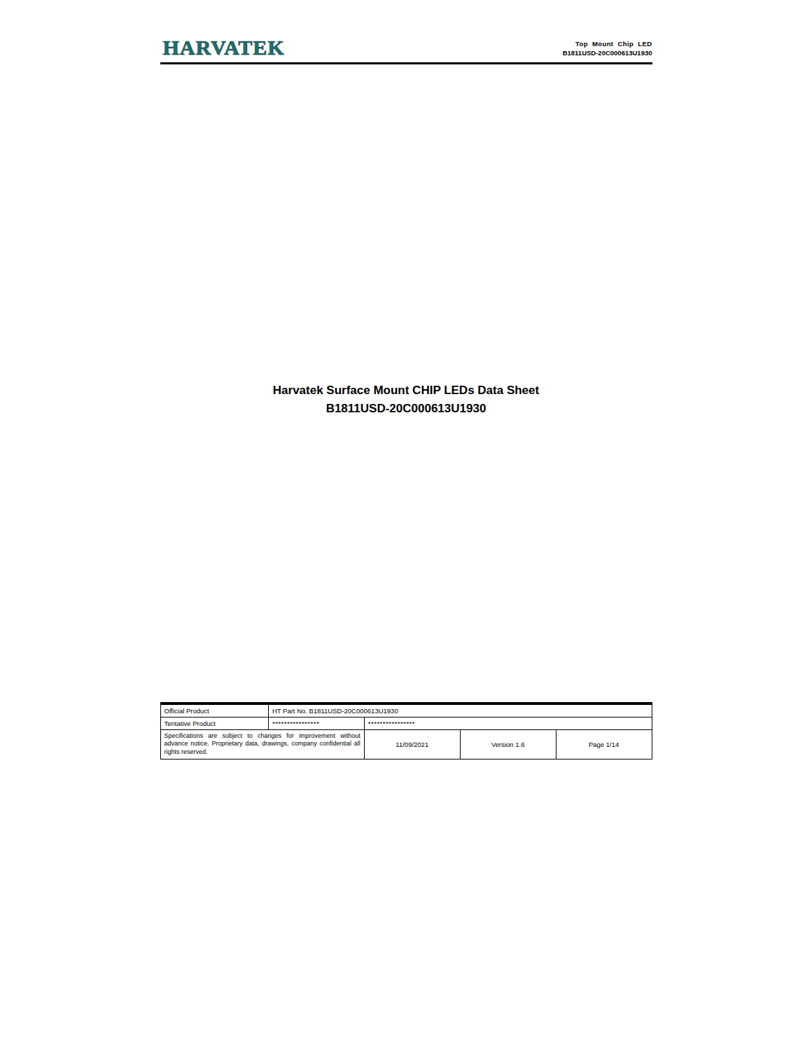HARVATEK
Top Mount Chip LED
B1811USD-20C000613U1930
Harvatek Surface Mount CHIP LEDs Data Sheet
B1811USD-20C000613U1930
| Official Product | HT Part No. B1811USD-20C000613U1930 |
| Tentative Product | **************** | **************** |
| Specifications are subject to changes for improvement without advance notice. Proprietary data, drawings, company confidential all rights reserved. | 11/09/2021 | Version 1.6 | Page 1/14 |